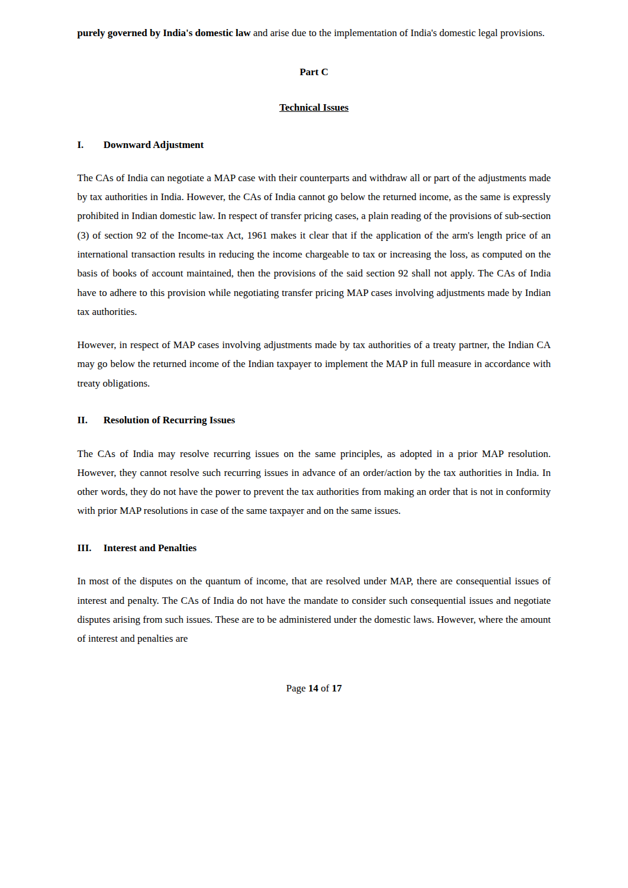purely governed by India's domestic law and arise due to the implementation of India's domestic legal provisions.
Part C
Technical Issues
I. Downward Adjustment
The CAs of India can negotiate a MAP case with their counterparts and withdraw all or part of the adjustments made by tax authorities in India. However, the CAs of India cannot go below the returned income, as the same is expressly prohibited in Indian domestic law. In respect of transfer pricing cases, a plain reading of the provisions of sub-section (3) of section 92 of the Income-tax Act, 1961 makes it clear that if the application of the arm's length price of an international transaction results in reducing the income chargeable to tax or increasing the loss, as computed on the basis of books of account maintained, then the provisions of the said section 92 shall not apply. The CAs of India have to adhere to this provision while negotiating transfer pricing MAP cases involving adjustments made by Indian tax authorities.
However, in respect of MAP cases involving adjustments made by tax authorities of a treaty partner, the Indian CA may go below the returned income of the Indian taxpayer to implement the MAP in full measure in accordance with treaty obligations.
II. Resolution of Recurring Issues
The CAs of India may resolve recurring issues on the same principles, as adopted in a prior MAP resolution. However, they cannot resolve such recurring issues in advance of an order/action by the tax authorities in India. In other words, they do not have the power to prevent the tax authorities from making an order that is not in conformity with prior MAP resolutions in case of the same taxpayer and on the same issues.
III. Interest and Penalties
In most of the disputes on the quantum of income, that are resolved under MAP, there are consequential issues of interest and penalty. The CAs of India do not have the mandate to consider such consequential issues and negotiate disputes arising from such issues. These are to be administered under the domestic laws. However, where the amount of interest and penalties are
Page 14 of 17